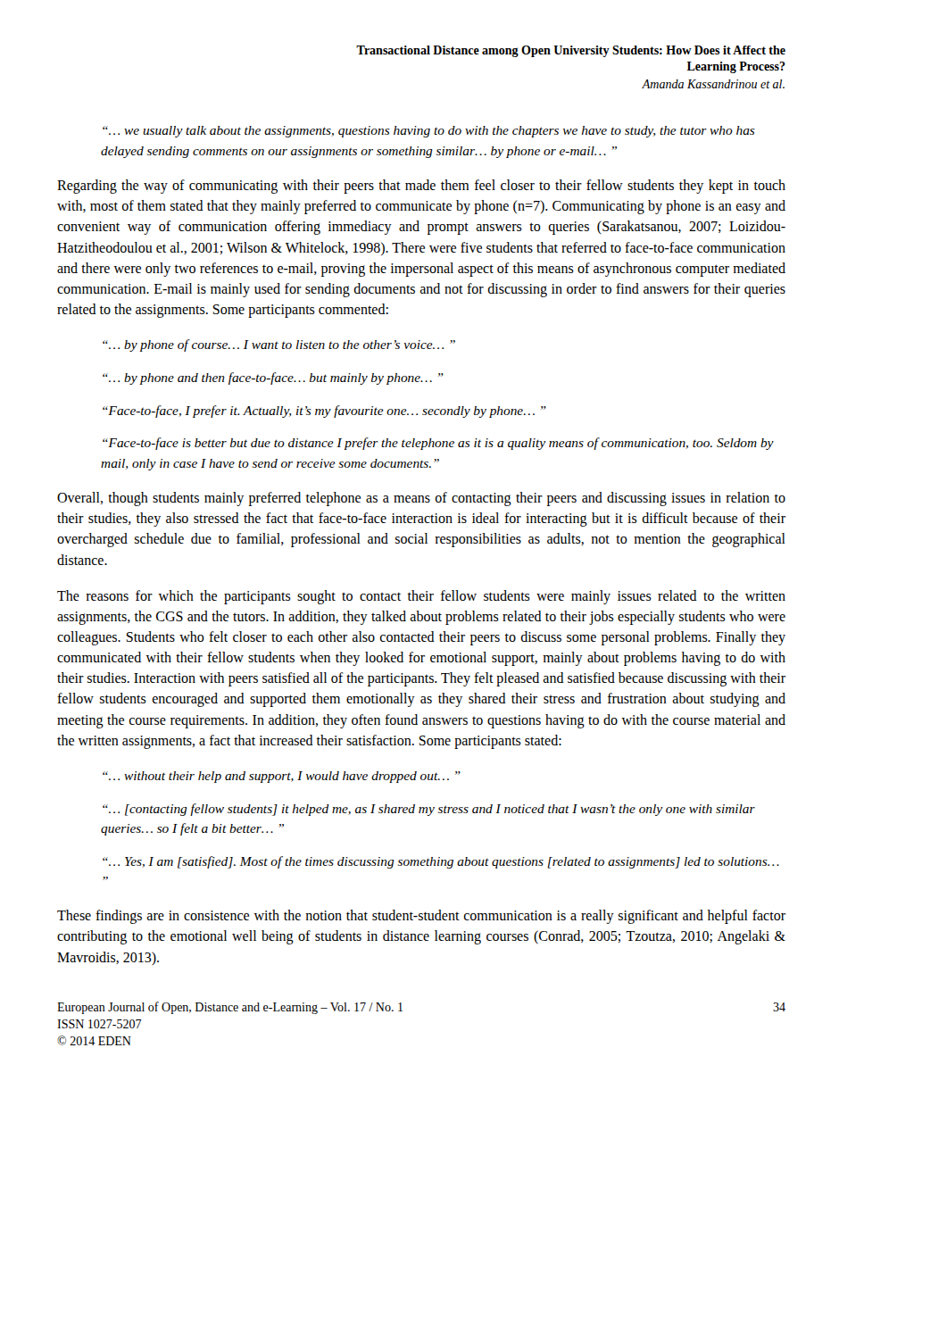Transactional Distance among Open University Students: How Does it Affect the Learning Process? Amanda Kassandrinou et al.
“… we usually talk about the assignments, questions having to do with the chapters we have to study, the tutor who has delayed sending comments on our assignments or something similar… by phone or e-mail… ”
Regarding the way of communicating with their peers that made them feel closer to their fellow students they kept in touch with, most of them stated that they mainly preferred to communicate by phone (n=7). Communicating by phone is an easy and convenient way of communication offering immediacy and prompt answers to queries (Sarakatsanou, 2007; Loizidou-Hatzitheodoulou et al., 2001; Wilson & Whitelock, 1998). There were five students that referred to face-to-face communication and there were only two references to e-mail, proving the impersonal aspect of this means of asynchronous computer mediated communication. E-mail is mainly used for sending documents and not for discussing in order to find answers for their queries related to the assignments. Some participants commented:
“… by phone of course… I want to listen to the other’s voice… ”
“… by phone and then face-to-face… but mainly by phone… ”
“Face-to-face, I prefer it. Actually, it’s my favourite one… secondly by phone… ”
“Face-to-face is better but due to distance I prefer the telephone as it is a quality means of communication, too. Seldom by mail, only in case I have to send or receive some documents.”
Overall, though students mainly preferred telephone as a means of contacting their peers and discussing issues in relation to their studies, they also stressed the fact that face-to-face interaction is ideal for interacting but it is difficult because of their overcharged schedule due to familial, professional and social responsibilities as adults, not to mention the geographical distance.
The reasons for which the participants sought to contact their fellow students were mainly issues related to the written assignments, the CGS and the tutors. In addition, they talked about problems related to their jobs especially students who were colleagues. Students who felt closer to each other also contacted their peers to discuss some personal problems. Finally they communicated with their fellow students when they looked for emotional support, mainly about problems having to do with their studies. Interaction with peers satisfied all of the participants. They felt pleased and satisfied because discussing with their fellow students encouraged and supported them emotionally as they shared their stress and frustration about studying and meeting the course requirements. In addition, they often found answers to questions having to do with the course material and the written assignments, a fact that increased their satisfaction. Some participants stated:
“… without their help and support, I would have dropped out… ”
“… [contacting fellow students] it helped me, as I shared my stress and I noticed that I wasn’t the only one with similar queries… so I felt a bit better… ”
“… Yes, I am [satisfied]. Most of the times discussing something about questions [related to assignments] led to solutions… ”
These findings are in consistence with the notion that student-student communication is a really significant and helpful factor contributing to the emotional well being of students in distance learning courses (Conrad, 2005; Tzoutza, 2010; Angelaki & Mavroidis, 2013).
European Journal of Open, Distance and e-Learning – Vol. 17 / No. 1
ISSN 1027-5207
© 2014 EDEN 34